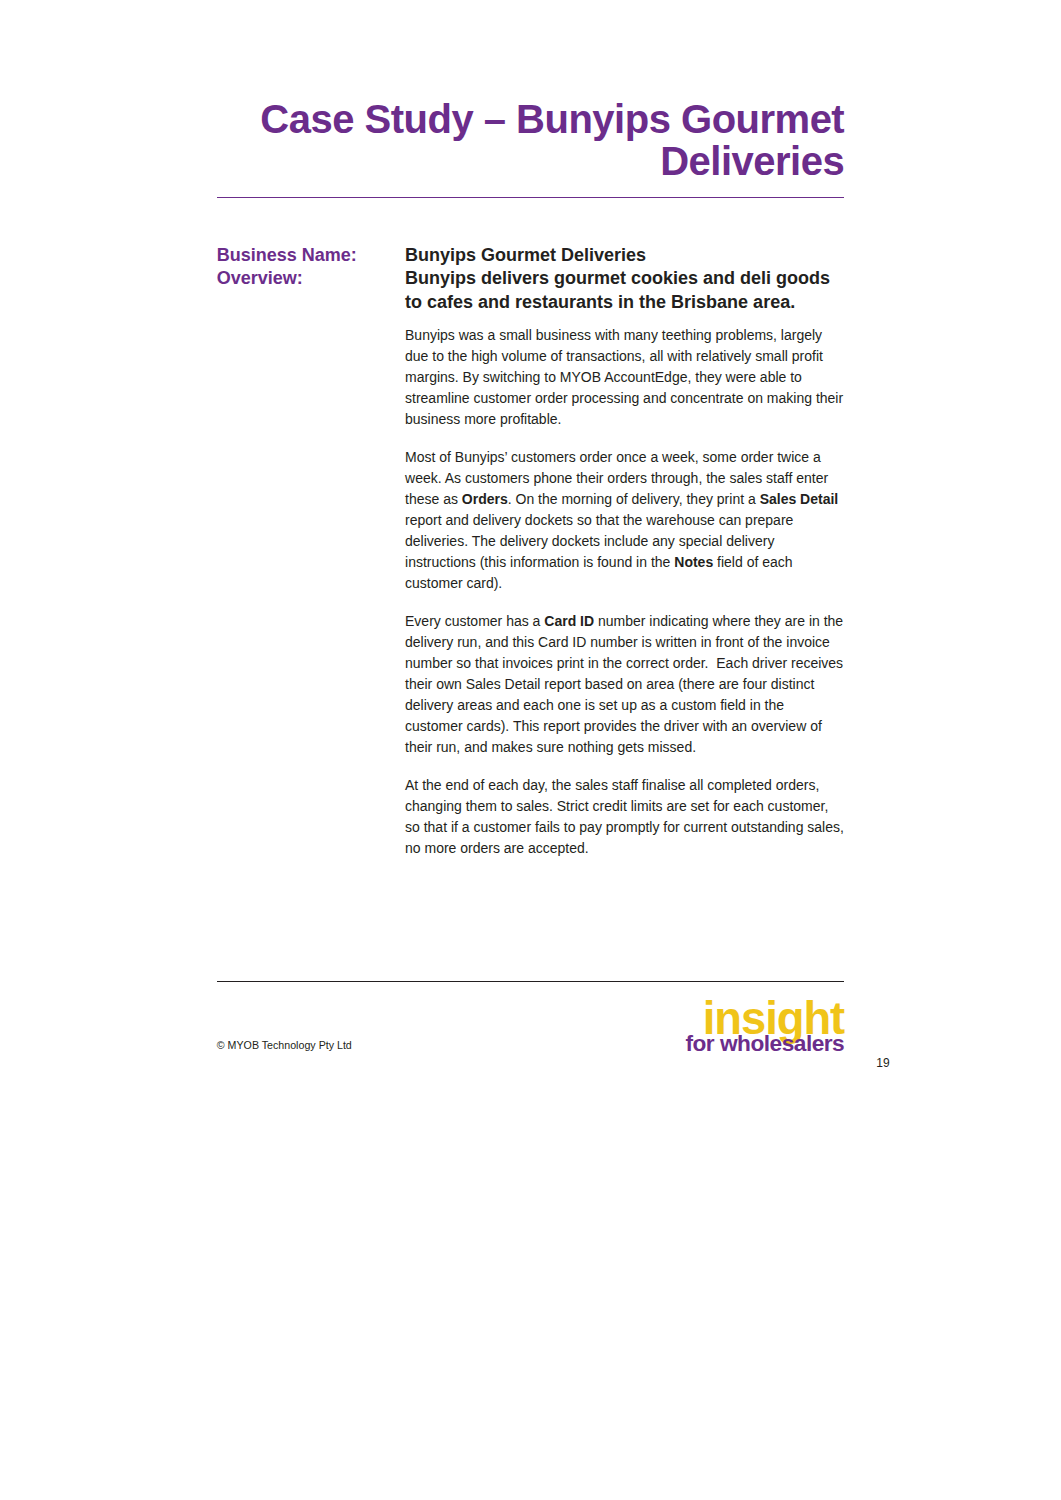Case Study – Bunyips Gourmet Deliveries
| Business Name: | Bunyips Gourmet Deliveries |
| Overview: | Bunyips delivers gourmet cookies and deli goods to cafes and restaurants in the Brisbane area. Bunyips was a small business with many teething problems, largely due to the high volume of transactions, all with relatively small profit margins. By switching to MYOB AccountEdge, they were able to streamline customer order processing and concentrate on making their business more profitable. Most of Bunyips’ customers order once a week, some order twice a week. As customers phone their orders through, the sales staff enter these as Orders . On the morning of delivery, they print a Sales Detail report and delivery dockets so that the warehouse can prepare deliveries. The delivery dockets include any special delivery instructions (this information is found in the Notes field of each customer card). Every customer has a Card ID number indicating where they are in the delivery run, and this Card ID number is written in front of the invoice number so that invoices print in the correct order. Each driver receives their own Sales Detail report based on area (there are four distinct delivery areas and each one is set up as a custom field in the customer cards). This report provides the driver with an overview of their run, and makes sure nothing gets missed. At the end of each day, the sales staff finalise all completed orders, changing them to sales. Strict credit limits are set for each customer, so that if a customer fails to pay promptly for current outstanding sales, no more orders are accepted. |
© MYOB Technology Pty Ltd
insight for wholesalers
19